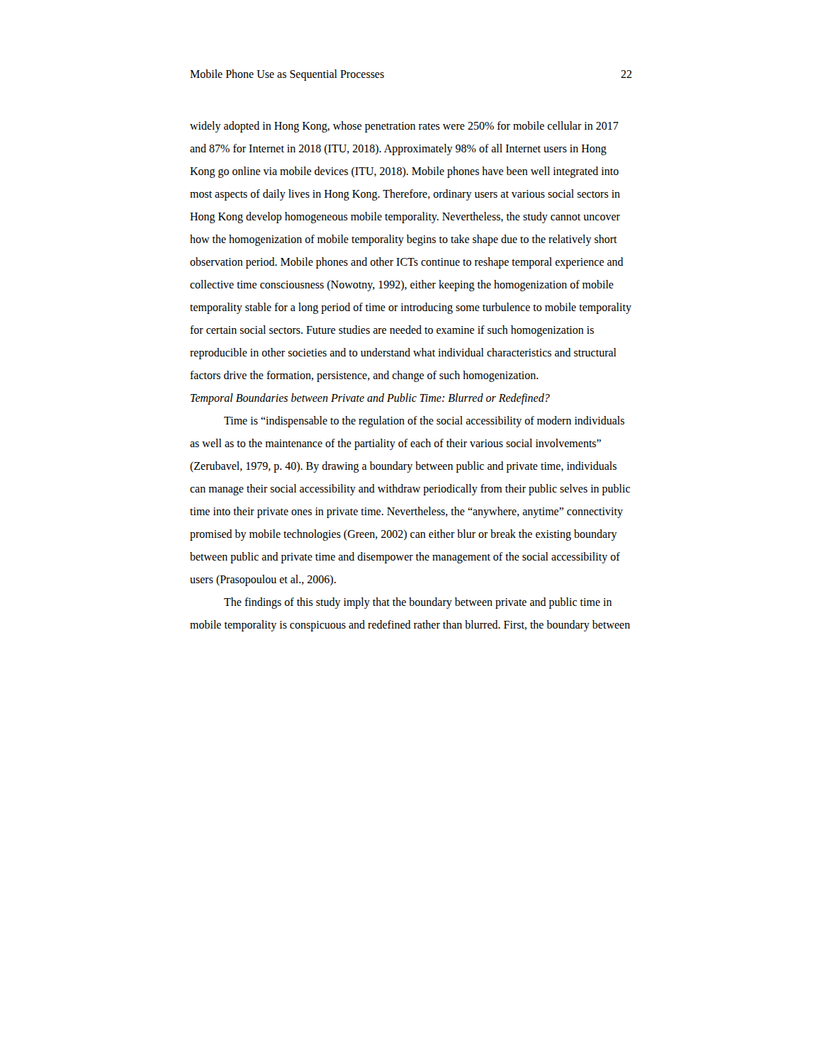Mobile Phone Use as Sequential Processes 22
widely adopted in Hong Kong, whose penetration rates were 250% for mobile cellular in 2017 and 87% for Internet in 2018 (ITU, 2018). Approximately 98% of all Internet users in Hong Kong go online via mobile devices (ITU, 2018). Mobile phones have been well integrated into most aspects of daily lives in Hong Kong. Therefore, ordinary users at various social sectors in Hong Kong develop homogeneous mobile temporality. Nevertheless, the study cannot uncover how the homogenization of mobile temporality begins to take shape due to the relatively short observation period. Mobile phones and other ICTs continue to reshape temporal experience and collective time consciousness (Nowotny, 1992), either keeping the homogenization of mobile temporality stable for a long period of time or introducing some turbulence to mobile temporality for certain social sectors. Future studies are needed to examine if such homogenization is reproducible in other societies and to understand what individual characteristics and structural factors drive the formation, persistence, and change of such homogenization.
Temporal Boundaries between Private and Public Time: Blurred or Redefined?
Time is “indispensable to the regulation of the social accessibility of modern individuals as well as to the maintenance of the partiality of each of their various social involvements” (Zerubavel, 1979, p. 40). By drawing a boundary between public and private time, individuals can manage their social accessibility and withdraw periodically from their public selves in public time into their private ones in private time. Nevertheless, the “anywhere, anytime” connectivity promised by mobile technologies (Green, 2002) can either blur or break the existing boundary between public and private time and disempower the management of the social accessibility of users (Prasopoulou et al., 2006).
The findings of this study imply that the boundary between private and public time in mobile temporality is conspicuous and redefined rather than blurred. First, the boundary between